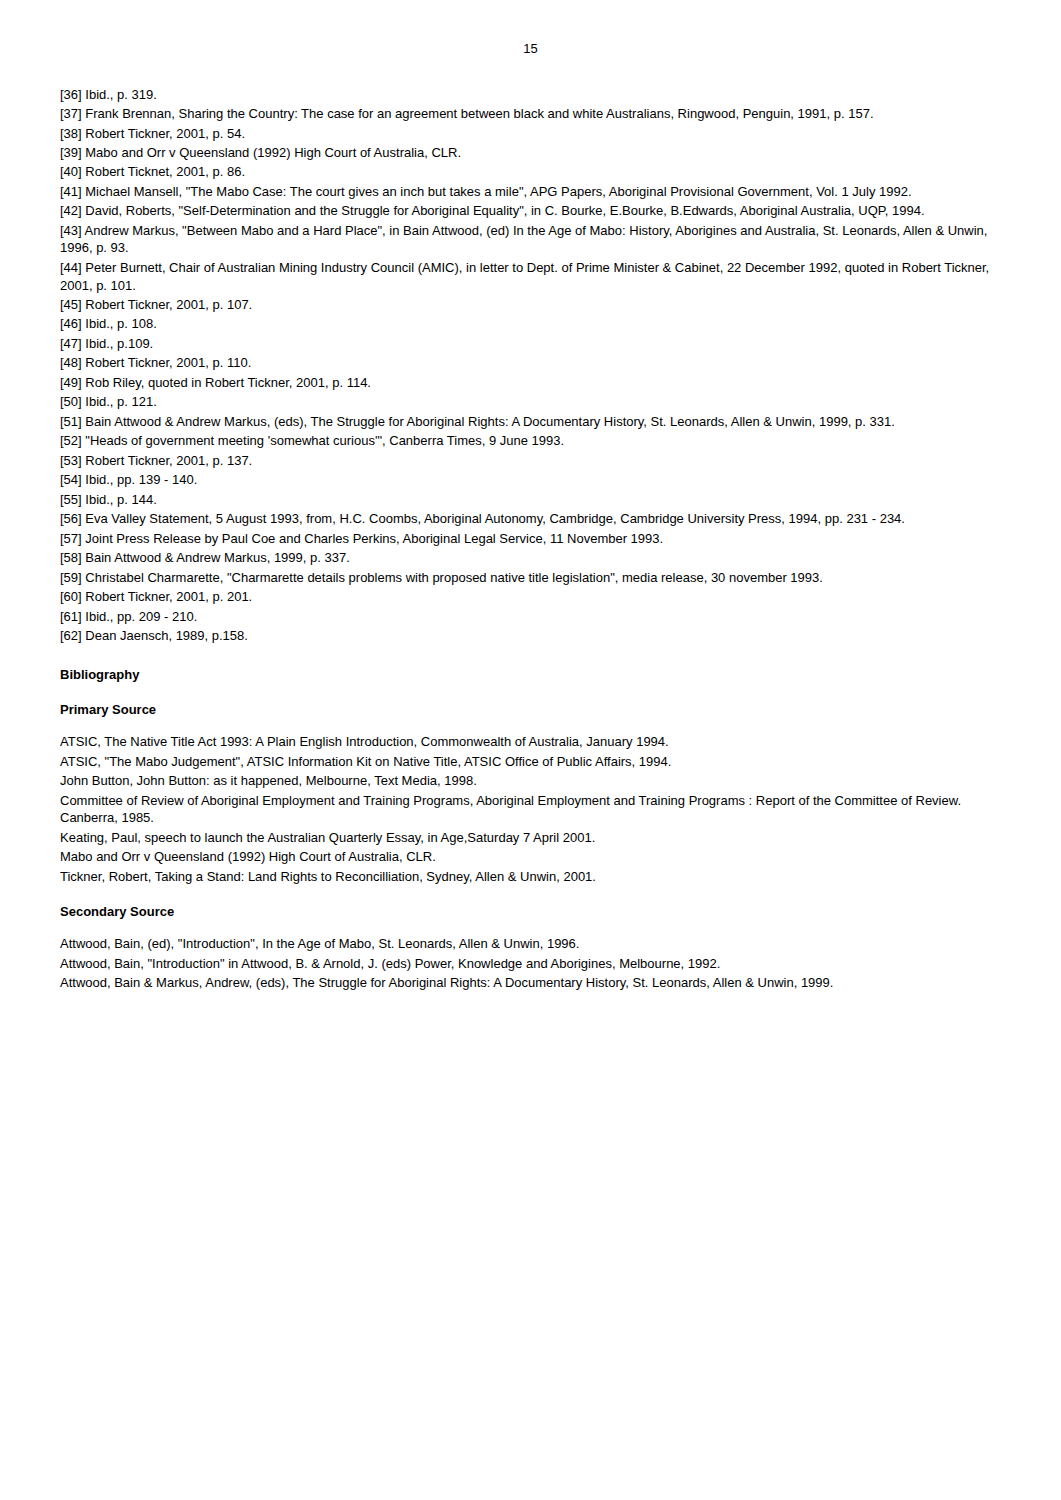15
[36] Ibid., p. 319.
[37] Frank Brennan, Sharing the Country: The case for an agreement between black and white Australians, Ringwood, Penguin, 1991, p. 157.
[38] Robert Tickner, 2001, p. 54.
[39] Mabo and Orr v Queensland (1992) High Court of Australia, CLR.
[40] Robert Ticknet, 2001, p. 86.
[41] Michael Mansell, "The Mabo Case: The court gives an inch but takes a mile", APG Papers, Aboriginal Provisional Government, Vol. 1 July 1992.
[42] David, Roberts, "Self-Determination and the Struggle for Aboriginal Equality", in C. Bourke, E.Bourke, B.Edwards, Aboriginal Australia, UQP, 1994.
[43] Andrew Markus, "Between Mabo and a Hard Place", in Bain Attwood, (ed) In the Age of Mabo: History, Aborigines and Australia, St. Leonards, Allen & Unwin, 1996, p. 93.
[44] Peter Burnett, Chair of Australian Mining Industry Council (AMIC), in letter to Dept. of Prime Minister & Cabinet, 22 December 1992, quoted in Robert Tickner, 2001, p. 101.
[45] Robert Tickner, 2001, p. 107.
[46] Ibid., p. 108.
[47] Ibid., p.109.
[48] Robert Tickner, 2001, p. 110.
[49] Rob Riley, quoted in Robert Tickner, 2001, p. 114.
[50] Ibid., p. 121.
[51] Bain Attwood & Andrew Markus, (eds), The Struggle for Aboriginal Rights: A Documentary History, St. Leonards, Allen & Unwin, 1999, p. 331.
[52] "Heads of government meeting 'somewhat curious'", Canberra Times, 9 June 1993.
[53] Robert Tickner, 2001, p. 137.
[54] Ibid., pp. 139 - 140.
[55] Ibid., p. 144.
[56] Eva Valley Statement, 5 August 1993, from, H.C. Coombs, Aboriginal Autonomy, Cambridge, Cambridge University Press, 1994, pp. 231 - 234.
[57] Joint Press Release by Paul Coe and Charles Perkins, Aboriginal Legal Service, 11 November 1993.
[58] Bain Attwood & Andrew Markus, 1999, p. 337.
[59] Christabel Charmarette, "Charmarette details problems with proposed native title legislation", media release, 30 november 1993.
[60] Robert Tickner, 2001, p. 201.
[61] Ibid., pp. 209 - 210.
[62] Dean Jaensch, 1989, p.158.
Bibliography
Primary Source
ATSIC, The Native Title Act 1993: A Plain English Introduction, Commonwealth of Australia, January 1994.
ATSIC, "The Mabo Judgement", ATSIC Information Kit on Native Title, ATSIC Office of Public Affairs, 1994.
John Button, John Button: as it happened, Melbourne, Text Media, 1998.
Committee of Review of Aboriginal Employment and Training Programs, Aboriginal Employment and Training Programs : Report of the Committee of Review. Canberra, 1985.
Keating, Paul, speech to launch the Australian Quarterly Essay, in Age,Saturday 7 April 2001.
Mabo and Orr v Queensland (1992) High Court of Australia, CLR.
Tickner, Robert, Taking a Stand: Land Rights to Reconcilliation, Sydney, Allen & Unwin, 2001.
Secondary Source
Attwood, Bain, (ed), "Introduction", In the Age of Mabo, St. Leonards, Allen & Unwin, 1996.
Attwood, Bain, "Introduction" in Attwood, B. & Arnold, J. (eds) Power, Knowledge and Aborigines, Melbourne, 1992.
Attwood, Bain & Markus, Andrew, (eds), The Struggle for Aboriginal Rights: A Documentary History, St. Leonards, Allen & Unwin, 1999.